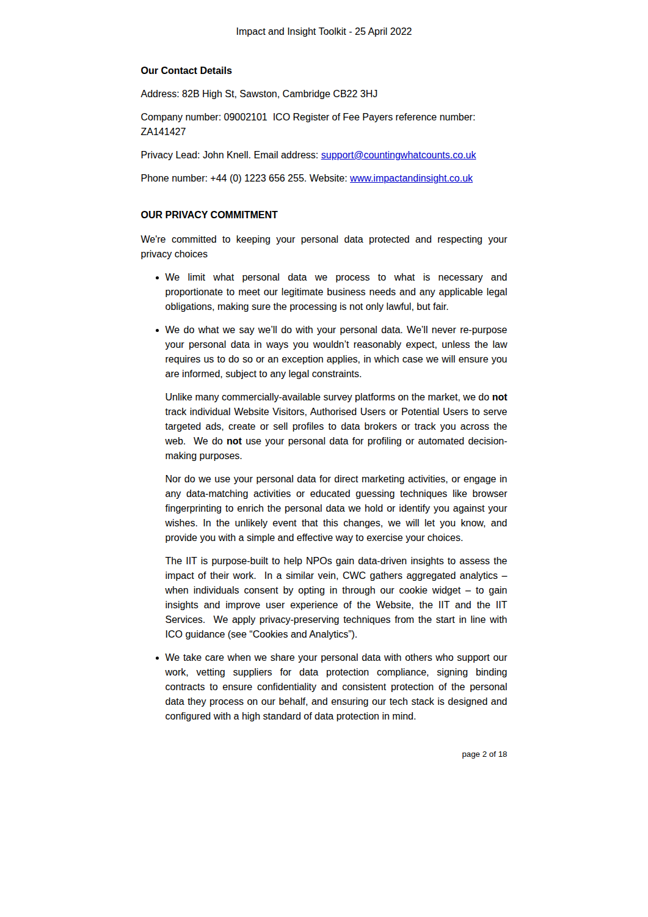Impact and Insight Toolkit - 25 April 2022
Our Contact Details
Address: 82B High St, Sawston, Cambridge CB22 3HJ
Company number: 09002101 ICO Register of Fee Payers reference number: ZA141427
Privacy Lead: John Knell. Email address: support@countingwhatcounts.co.uk
Phone number: +44 (0) 1223 656 255. Website: www.impactandinsight.co.uk
OUR PRIVACY COMMITMENT
We're committed to keeping your personal data protected and respecting your privacy choices
We limit what personal data we process to what is necessary and proportionate to meet our legitimate business needs and any applicable legal obligations, making sure the processing is not only lawful, but fair.
We do what we say we’ll do with your personal data. We’ll never re-purpose your personal data in ways you wouldn’t reasonably expect, unless the law requires us to do so or an exception applies, in which case we will ensure you are informed, subject to any legal constraints.
Unlike many commercially-available survey platforms on the market, we do not track individual Website Visitors, Authorised Users or Potential Users to serve targeted ads, create or sell profiles to data brokers or track you across the web. We do not use your personal data for profiling or automated decision-making purposes.
Nor do we use your personal data for direct marketing activities, or engage in any data-matching activities or educated guessing techniques like browser fingerprinting to enrich the personal data we hold or identify you against your wishes. In the unlikely event that this changes, we will let you know, and provide you with a simple and effective way to exercise your choices.
The IIT is purpose-built to help NPOs gain data-driven insights to assess the impact of their work. In a similar vein, CWC gathers aggregated analytics – when individuals consent by opting in through our cookie widget – to gain insights and improve user experience of the Website, the IIT and the IIT Services. We apply privacy-preserving techniques from the start in line with ICO guidance (see “Cookies and Analytics”).
We take care when we share your personal data with others who support our work, vetting suppliers for data protection compliance, signing binding contracts to ensure confidentiality and consistent protection of the personal data they process on our behalf, and ensuring our tech stack is designed and configured with a high standard of data protection in mind.
page 2 of 18